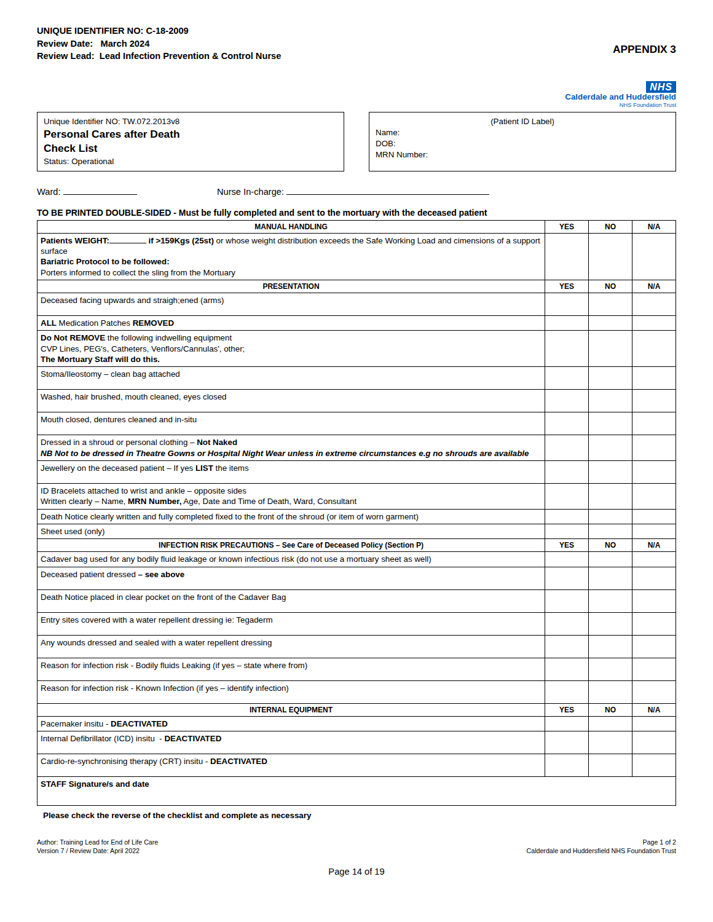UNIQUE IDENTIFIER NO: C-18-2009
Review Date: March 2024
Review Lead: Lead Infection Prevention & Control Nurse APPENDIX 3
NHS
Calderdale and Huddersfield
NHS Foundation Trust
Unique Identifier NO: TW.072.2013v8
Personal Cares after Death
Check List
Status: Operational
(Patient ID Label)
Name:
DOB:
MRN Number:
Ward: Nurse In-charge:
TO BE PRINTED DOUBLE-SIDED - Must be fully completed and sent to the mortuary with the deceased patient
| MANUAL HANDLING | YES | NO | N/A |
| --- | --- | --- | --- |
| Patients WEIGHT: if >159Kgs (25st) or whose weight distribution exceeds the Safe Working Load and cimensions of a support surface Bariatric Protocol to be followed: Porters informed to collect the sling from the Mortuary | | | |
| PRESENTATION | YES | NO | N/A |
| Deceased facing upwards and straigh;ened (arms) | | | |
| ALL Medication Patches REMOVED | | | |
| Do Not REMOVE the following indwelling equipment CVP Lines, PEG's, Catheters, Venflors/Cannulas', other; The Mortuary Staff will do this. | | | |
| Stoma/Ileostomy – clean bag attached | | | |
| Washed, hair brushed, mouth cleaned, eyes closed | | | |
| Mouth closed, dentures cleaned and in-situ | | | |
| Dressed in a shroud or personal clothing – Not Naked NB Not to be dressed in Theatre Gowns or Hospital Night Wear unless in extreme circumstances e.g no shrouds are available | | | |
| Jewellery on the deceased patient – If yes LIST the items | | | |
| ID Bracelets attached to wrist and ankle – opposite sides Written clearly – Name, MRN Number, Age, Date and Time of Death, Ward, Consultant | | | |
| Death Notice clearly written and fully completed fixed to the front of the shroud (or item of worn garment) | | | |
| Sheet used (only) | | | |
| INFECTION RISK PRECAUTIONS – See Care of Deceased Policy (Section P) | YES | NO | N/A |
| Cadaver bag used for any bodily fluid leakage or known infectious risk (do not use a mortuary sheet as well) | | | |
| Deceased patient dressed – see above | | | |
| Death Notice placed in clear pocket on the front of the Cadaver Bag | | | |
| Entry sites covered with a water repellent dressing ie: Tegaderm | | | |
| Any wounds dressed and sealed with a water repellent dressing | | | |
| Reason for infection risk - Bodily fluids Leaking (if yes – state where from) | | | |
| Reason for infection risk - Known Infection (if yes – identify infection) | | | |
| INTERNAL EQUIPMENT | YES | NO | N/A |
| Pacemaker insitu - DEACTIVATED | | | |
| Internal Defibrillator (ICD) insitu - DEACTIVATED | | | |
| Cardio-re-synchronising therapy (CRT) insitu - DEACTIVATED | | | |
| STAFF Signature/s and date |
Please check the reverse of the checklist and complete as necessary
Author: Training Lead for End of Life Care
Version 7 / Review Date: April 2022
Page 1 of 2
Calderdale and Huddersfield NHS Foundation Trust
Page 14 of 19